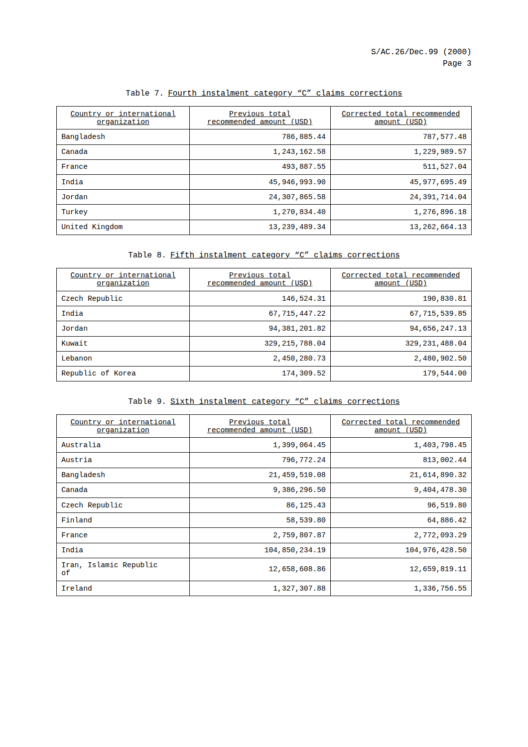S/AC.26/Dec.99 (2000)
Page 3
Table 7. Fourth instalment category “C” claims corrections
| Country or international organization | Previous total recommended amount (USD) | Corrected total recommended amount (USD) |
| --- | --- | --- |
| Bangladesh | 786,885.44 | 787,577.48 |
| Canada | 1,243,162.58 | 1,229,989.57 |
| France | 493,887.55 | 511,527.04 |
| India | 45,946,993.90 | 45,977,695.49 |
| Jordan | 24,307,865.58 | 24,391,714.04 |
| Turkey | 1,270,834.40 | 1,276,896.18 |
| United Kingdom | 13,239,489.34 | 13,262,664.13 |
Table 8. Fifth instalment category “C” claims corrections
| Country or international organization | Previous total recommended amount (USD) | Corrected total recommended amount (USD) |
| --- | --- | --- |
| Czech Republic | 146,524.31 | 190,830.81 |
| India | 67,715,447.22 | 67,715,539.85 |
| Jordan | 94,381,201.82 | 94,656,247.13 |
| Kuwait | 329,215,788.04 | 329,231,488.04 |
| Lebanon | 2,450,280.73 | 2,480,902.50 |
| Republic of Korea | 174,309.52 | 179,544.00 |
Table 9. Sixth instalment category “C” claims corrections
| Country or international organization | Previous total recommended amount (USD) | Corrected total recommended amount (USD) |
| --- | --- | --- |
| Australia | 1,399,064.45 | 1,403,798.45 |
| Austria | 796,772.24 | 813,002.44 |
| Bangladesh | 21,459,510.08 | 21,614,890.32 |
| Canada | 9,386,296.50 | 9,404,478.30 |
| Czech Republic | 86,125.43 | 96,519.80 |
| Finland | 58,539.80 | 64,886.42 |
| France | 2,759,807.87 | 2,772,093.29 |
| India | 104,850,234.19 | 104,976,428.50 |
| Iran, Islamic Republic of | 12,658,608.86 | 12,659,819.11 |
| Ireland | 1,327,307.88 | 1,336,756.55 |